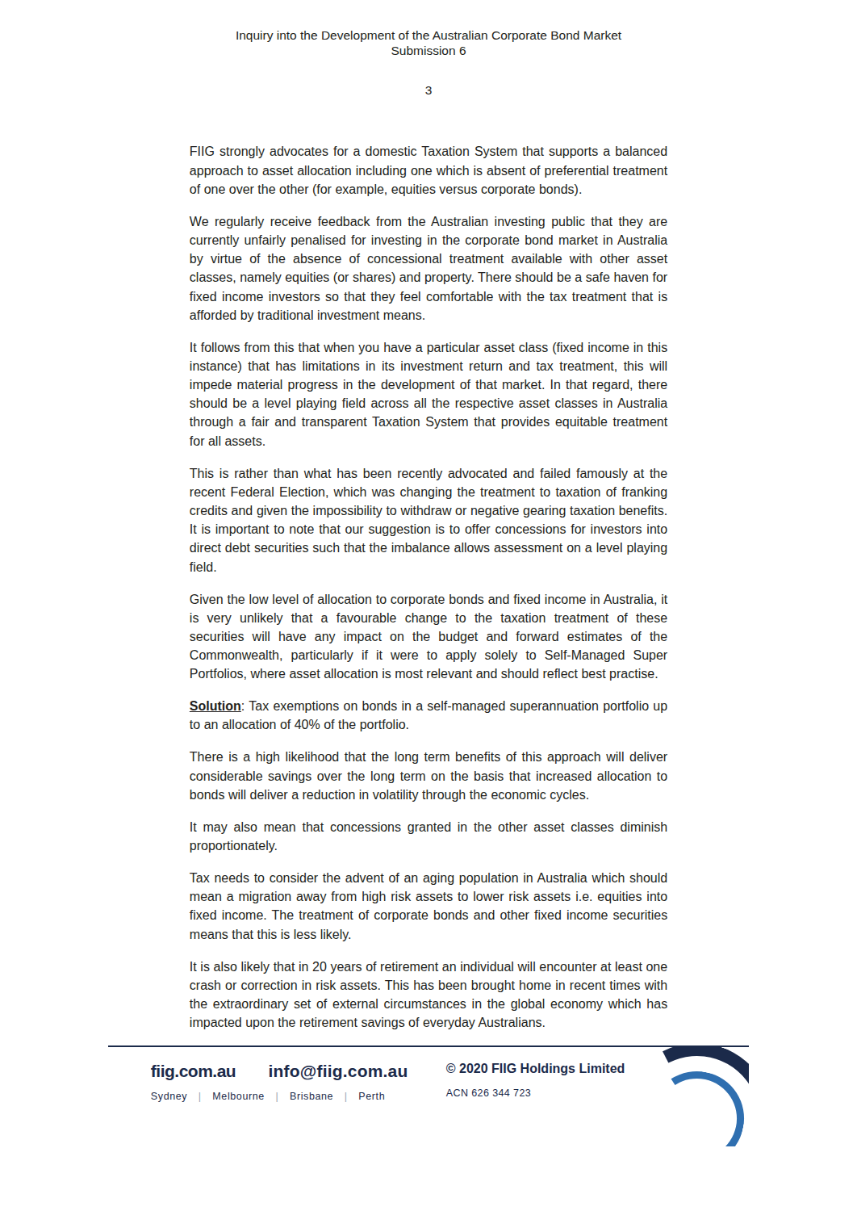Inquiry into the Development of the Australian Corporate Bond Market Submission 6
3
FIIG strongly advocates for a domestic Taxation System that supports a balanced approach to asset allocation including one which is absent of preferential treatment of one over the other (for example, equities versus corporate bonds).
We regularly receive feedback from the Australian investing public that they are currently unfairly penalised for investing in the corporate bond market in Australia by virtue of the absence of concessional treatment available with other asset classes, namely equities (or shares) and property. There should be a safe haven for fixed income investors so that they feel comfortable with the tax treatment that is afforded by traditional investment means.
It follows from this that when you have a particular asset class (fixed income in this instance) that has limitations in its investment return and tax treatment, this will impede material progress in the development of that market. In that regard, there should be a level playing field across all the respective asset classes in Australia through a fair and transparent Taxation System that provides equitable treatment for all assets.
This is rather than what has been recently advocated and failed famously at the recent Federal Election, which was changing the treatment to taxation of franking credits and given the impossibility to withdraw or negative gearing taxation benefits. It is important to note that our suggestion is to offer concessions for investors into direct debt securities such that the imbalance allows assessment on a level playing field.
Given the low level of allocation to corporate bonds and fixed income in Australia, it is very unlikely that a favourable change to the taxation treatment of these securities will have any impact on the budget and forward estimates of the Commonwealth, particularly if it were to apply solely to Self-Managed Super Portfolios, where asset allocation is most relevant and should reflect best practise.
Solution: Tax exemptions on bonds in a self-managed superannuation portfolio up to an allocation of 40% of the portfolio.
There is a high likelihood that the long term benefits of this approach will deliver considerable savings over the long term on the basis that increased allocation to bonds will deliver a reduction in volatility through the economic cycles.
It may also mean that concessions granted in the other asset classes diminish proportionately.
Tax needs to consider the advent of an aging population in Australia which should mean a migration away from high risk assets to lower risk assets i.e. equities into fixed income. The treatment of corporate bonds and other fixed income securities means that this is less likely.
It is also likely that in 20 years of retirement an individual will encounter at least one crash or correction in risk assets. This has been brought home in recent times with the extraordinary set of external circumstances in the global economy which has impacted upon the retirement savings of everyday Australians.
fiig.com.au info@fiig.com.au
Sydney | Melbourne | Brisbane | Perth
© 2020 FIIG Holdings Limited
ACN 626 344 723